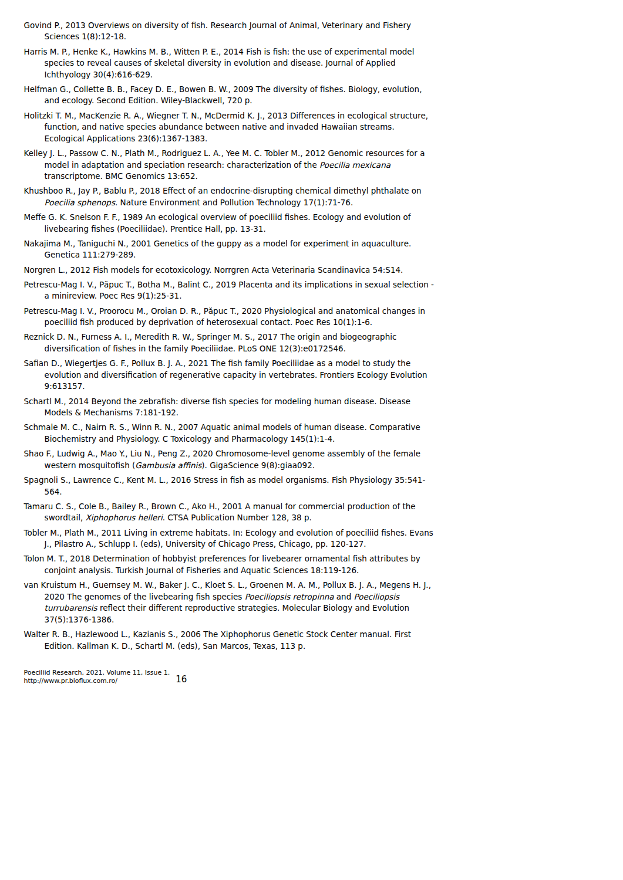References
Govind P., 2013 Overviews on diversity of fish. Research Journal of Animal, Veterinary and Fishery Sciences 1(8):12-18.
Harris M. P., Henke K., Hawkins M. B., Witten P. E., 2014 Fish is fish: the use of experimental model species to reveal causes of skeletal diversity in evolution and disease. Journal of Applied Ichthyology 30(4):616-629.
Helfman G., Collette B. B., Facey D. E., Bowen B. W., 2009 The diversity of fishes. Biology, evolution, and ecology. Second Edition. Wiley-Blackwell, 720 p.
Holitzki T. M., MacKenzie R. A., Wiegner T. N., McDermid K. J., 2013 Differences in ecological structure, function, and native species abundance between native and invaded Hawaiian streams. Ecological Applications 23(6):1367-1383.
Kelley J. L., Passow C. N., Plath M., Rodriguez L. A., Yee M. C. Tobler M., 2012 Genomic resources for a model in adaptation and speciation research: characterization of the Poecilia mexicana transcriptome. BMC Genomics 13:652.
Khushboo R., Jay P., Bablu P., 2018 Effect of an endocrine-disrupting chemical dimethyl phthalate on Poecilia sphenops. Nature Environment and Pollution Technology 17(1):71-76.
Meffe G. K. Snelson F. F., 1989 An ecological overview of poeciliid fishes. Ecology and evolution of livebearing fishes (Poeciliidae). Prentice Hall, pp. 13-31.
Nakajima M., Taniguchi N., 2001 Genetics of the guppy as a model for experiment in aquaculture. Genetica 111:279-289.
Norgren L., 2012 Fish models for ecotoxicology. Norrgren Acta Veterinaria Scandinavica 54:S14.
Petrescu-Mag I. V., Păpuc T., Botha M., Balint C., 2019 Placenta and its implications in sexual selection - a minireview. Poec Res 9(1):25-31.
Petrescu-Mag I. V., Proorocu M., Oroian D. R., Păpuc T., 2020 Physiological and anatomical changes in poeciliid fish produced by deprivation of heterosexual contact. Poec Res 10(1):1-6.
Reznick D. N., Furness A. I., Meredith R. W., Springer M. S., 2017 The origin and biogeographic diversification of fishes in the family Poeciliidae. PLoS ONE 12(3):e0172546.
Safian D., Wiegertjes G. F., Pollux B. J. A., 2021 The fish family Poeciliidae as a model to study the evolution and diversification of regenerative capacity in vertebrates. Frontiers Ecology Evolution 9:613157.
Schartl M., 2014 Beyond the zebrafish: diverse fish species for modeling human disease. Disease Models & Mechanisms 7:181-192.
Schmale M. C., Nairn R. S., Winn R. N., 2007 Aquatic animal models of human disease. Comparative Biochemistry and Physiology. C Toxicology and Pharmacology 145(1):1-4.
Shao F., Ludwig A., Mao Y., Liu N., Peng Z., 2020 Chromosome-level genome assembly of the female western mosquitofish (Gambusia affinis). GigaScience 9(8):giaa092.
Spagnoli S., Lawrence C., Kent M. L., 2016 Stress in fish as model organisms. Fish Physiology 35:541-564.
Tamaru C. S., Cole B., Bailey R., Brown C., Ako H., 2001 A manual for commercial production of the swordtail, Xiphophorus helleri. CTSA Publication Number 128, 38 p.
Tobler M., Plath M., 2011 Living in extreme habitats. In: Ecology and evolution of poeciliid fishes. Evans J., Pilastro A., Schlupp I. (eds), University of Chicago Press, Chicago, pp. 120-127.
Tolon M. T., 2018 Determination of hobbyist preferences for livebearer ornamental fish attributes by conjoint analysis. Turkish Journal of Fisheries and Aquatic Sciences 18:119-126.
van Kruistum H., Guernsey M. W., Baker J. C., Kloet S. L., Groenen M. A. M., Pollux B. J. A., Megens H. J., 2020 The genomes of the livebearing fish species Poeciliopsis retropinna and Poeciliopsis turrubarensis reflect their different reproductive strategies. Molecular Biology and Evolution 37(5):1376-1386.
Walter R. B., Hazlewood L., Kazianis S., 2006 The Xiphophorus Genetic Stock Center manual. First Edition. Kallman K. D., Schartl M. (eds), San Marcos, Texas, 113 p.
Poeciliid Research, 2021, Volume 11, Issue 1.
http://www.pr.bioflux.com.ro/
16